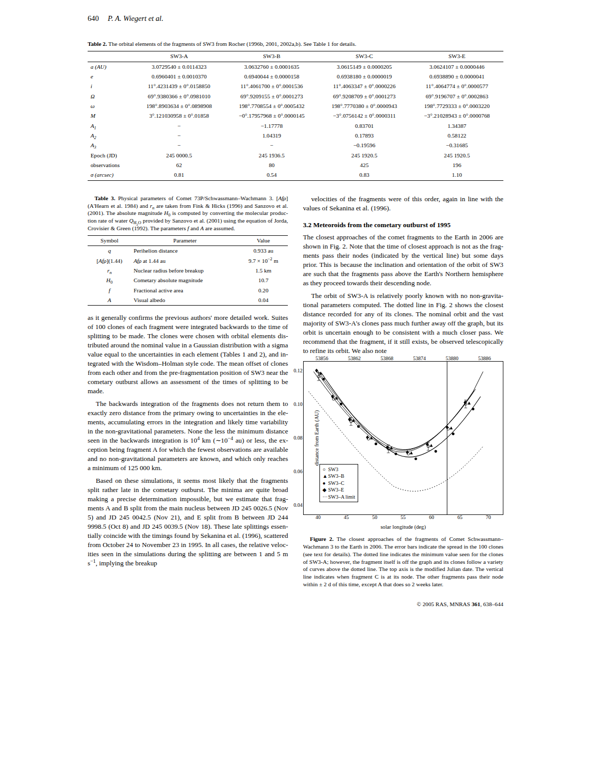640 P. A. Wiegert et al.
Table 2. The orbital elements of the fragments of SW3 from Rocher (1996b, 2001, 2002a,b). See Table 1 for details.
| | SW3-A | SW3-B | SW3-C | SW3-E |
| --- | --- | --- | --- | --- |
| a (AU) | 3.0729540 ± 0.0114323 | 3.0632760 ± 0.0001635 | 3.0615149 ± 0.0000205 | 3.0624107 ± 0.0000446 |
| e | 0.6960401 ± 0.0010370 | 0.6940044 ± 0.0000158 | 0.6938180 ± 0.0000019 | 0.6938890 ± 0.0000041 |
| i | 11°.4231439 ± 0°.0158850 | 11°.4061700 ± 0°.0001536 | 11°.4063347 ± 0°.0000226 | 11°.4064774 ± 0°.0000577 |
| Ω | 69°.9380366 ± 0°.0981010 | 69°.9209155 ± 0°.0001273 | 69°.9208709 ± 0°.0001273 | 69°.9196707 ± 0°.0002863 |
| ω | 198°.8903634 ± 0°.0898908 | 198°.7708554 ± 0°.0005432 | 198°.7770380 ± 0°.0000943 | 198°.7729333 ± 0°.0003220 |
| M | 3°.121030958 ± 0°.01858 | −0°.17957968 ± 0°.0000145 | −3°.0756142 ± 0°.0000311 | −3°.21028943 ± 0°.0000768 |
| A 1 | − | −1.17778 | 0.83701 | 1.34387 |
| A 2 | − | 1.04319 | 0.17893 | 0.58122 |
| A 3 | − | − | −0.19596 | −0.31685 |
| Epoch (JD) | 245 0000.5 | 245 1936.5 | 245 1920.5 | 245 1920.5 |
| observations | 62 | 80 | 425 | 196 |
| σ (arcsec) | 0.81 | 0.54 | 0.83 | 1.10 |
Table 3. Physical parameters of Comet 73P/Schwassmann–Wachmann 3. [Afρ] (A'Hearn et al. 1984) and rn are taken from Fink & Hicks (1996) and Sanzovo et al. (2001). The absolute magnitude H0 is computed by converting the molecular production rate of water QH2O provided by Sanzovo et al. (2001) using the equation of Jorda, Crovisier & Green (1992). The parameters f and A are assumed.
| Symbol | Parameter | Value |
| --- | --- | --- |
| q | Perihelion distance | 0.933 au |
| [ Afρ ](1.44) | Afρ at 1.44 au | 9.7 × 10 −2 m |
| r n | Nuclear radius before breakup | 1.5 km |
| H 0 | Cometary absolute magnitude | 10.7 |
| f | Fractional active area | 0.20 |
| A | Visual albedo | 0.04 |
as it generally confirms the previous authors' more detailed work. Suites of 100 clones of each fragment were integrated backwards to the time of splitting to be made. The clones were chosen with orbital elements distributed around the nominal value in a Gaussian distribution with a sigma value equal to the uncertainties in each element (Tables 1 and 2), and integrated with the Wisdom–Holman style code. The mean offset of clones from each other and from the pre-fragmentation position of SW3 near the cometary outburst allows an assessment of the times of splitting to be made.
The backwards integration of the fragments does not return them to exactly zero distance from the primary owing to uncertainties in the elements, accumulating errors in the integration and likely time variability in the non-gravitational parameters. None the less the minimum distance seen in the backwards integration is 104 km (∼10−4 au) or less, the exception being fragment A for which the fewest observations are available and no non-gravitational parameters are known, and which only reaches a minimum of 125 000 km.
Based on these simulations, it seems most likely that the fragments split rather late in the cometary outburst. The minima are quite broad making a precise determination impossible, but we estimate that fragments A and B split from the main nucleus between JD 245 0026.5 (Nov 5) and JD 245 0042.5 (Nov 21), and E split from B between JD 244 9998.5 (Oct 8) and JD 245 0039.5 (Nov 18). These late splittings essentially coincide with the timings found by Sekanina et al. (1996), scattered from October 24 to November 23 in 1995. In all cases, the relative velocities seen in the simulations during the splitting are between 1 and 5 m s−1, implying the breakup
velocities of the fragments were of this order, again in line with the values of Sekanina et al. (1996).
3.2 Meteoroids from the cometary outburst of 1995
The closest approaches of the comet fragments to the Earth in 2006 are shown in Fig. 2. Note that the time of closest approach is not as the fragments pass their nodes (indicated by the vertical line) but some days prior. This is because the inclination and orientation of the orbit of SW3 are such that the fragments pass above the Earth's Northern hemisphere as they proceed towards their descending node.
The orbit of SW3-A is relatively poorly known with no non-gravitational parameters computed. The dotted line in Fig. 2 shows the closest distance recorded for any of its clones. The nominal orbit and the vast majority of SW3-A's clones pass much further away off the graph, but its orbit is uncertain enough to be consistent with a much closer pass. We recommend that the fragment, if it still exists, be observed telescopically to refine its orbit. We also note
538565386253868538745388053886
0.12 0.10 0.08 0.06 0.04
distance from Earth (AU)
○SW3
▲SW3–B
●SW3–C
◆SW3–E
⋯SW3–A limit
40455055606570
solar longitude (deg)
Figure 2. The closest approaches of the fragments of Comet Schwassmann–Wachmann 3 to the Earth in 2006. The error bars indicate the spread in the 100 clones (see text for details). The dotted line indicates the minimum value seen for the clones of SW3-A; however, the fragment itself is off the graph and its clones follow a variety of curves above the dotted line. The top axis is the modified Julian date. The vertical line indicates when fragment C is at its node. The other fragments pass their node within ± 2 d of this time, except A that does so 2 weeks later.
© 2005 RAS, MNRAS 361, 638–644